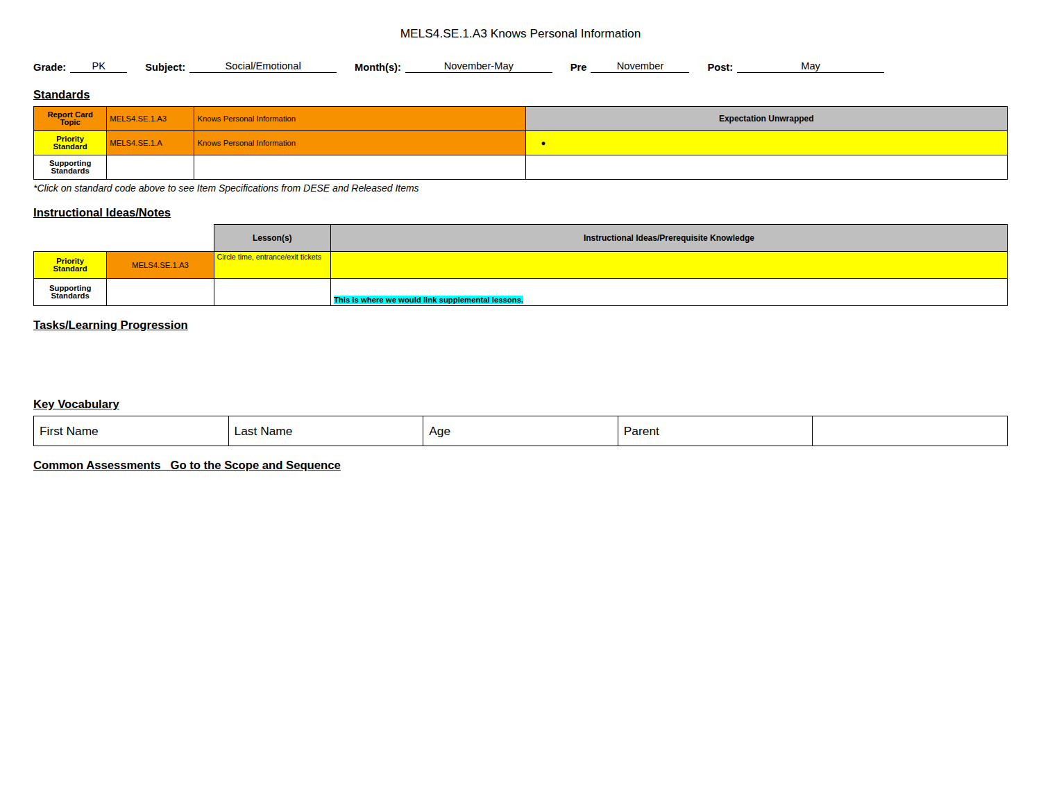MELS4.SE.1.A3 Knows Personal Information
Grade: PK Subject: Social/Emotional Month(s): November-May Pre November Post: May
Standards
| Report Card Topic | MELS4.SE.1.A3 | Knows Personal Information | Expectation Unwrapped |
| Priority Standard | MELS4.SE.1.A | Knows Personal Information | ● |
| Supporting Standards | | | |
*Click on standard code above to see Item Specifications from DESE and Released Items
Instructional Ideas/Notes
| | | Lesson(s) | Instructional Ideas/Prerequisite Knowledge |
| Priority Standard | MELS4.SE.1.A3 | Circle time, entrance/exit tickets | |
| Supporting Standards | | | This is where we would link supplemental lessons. |
Tasks/Learning Progression
Key Vocabulary
| First Name | Last Name | Age | Parent | |
Common Assessments Go to the Scope and Sequence